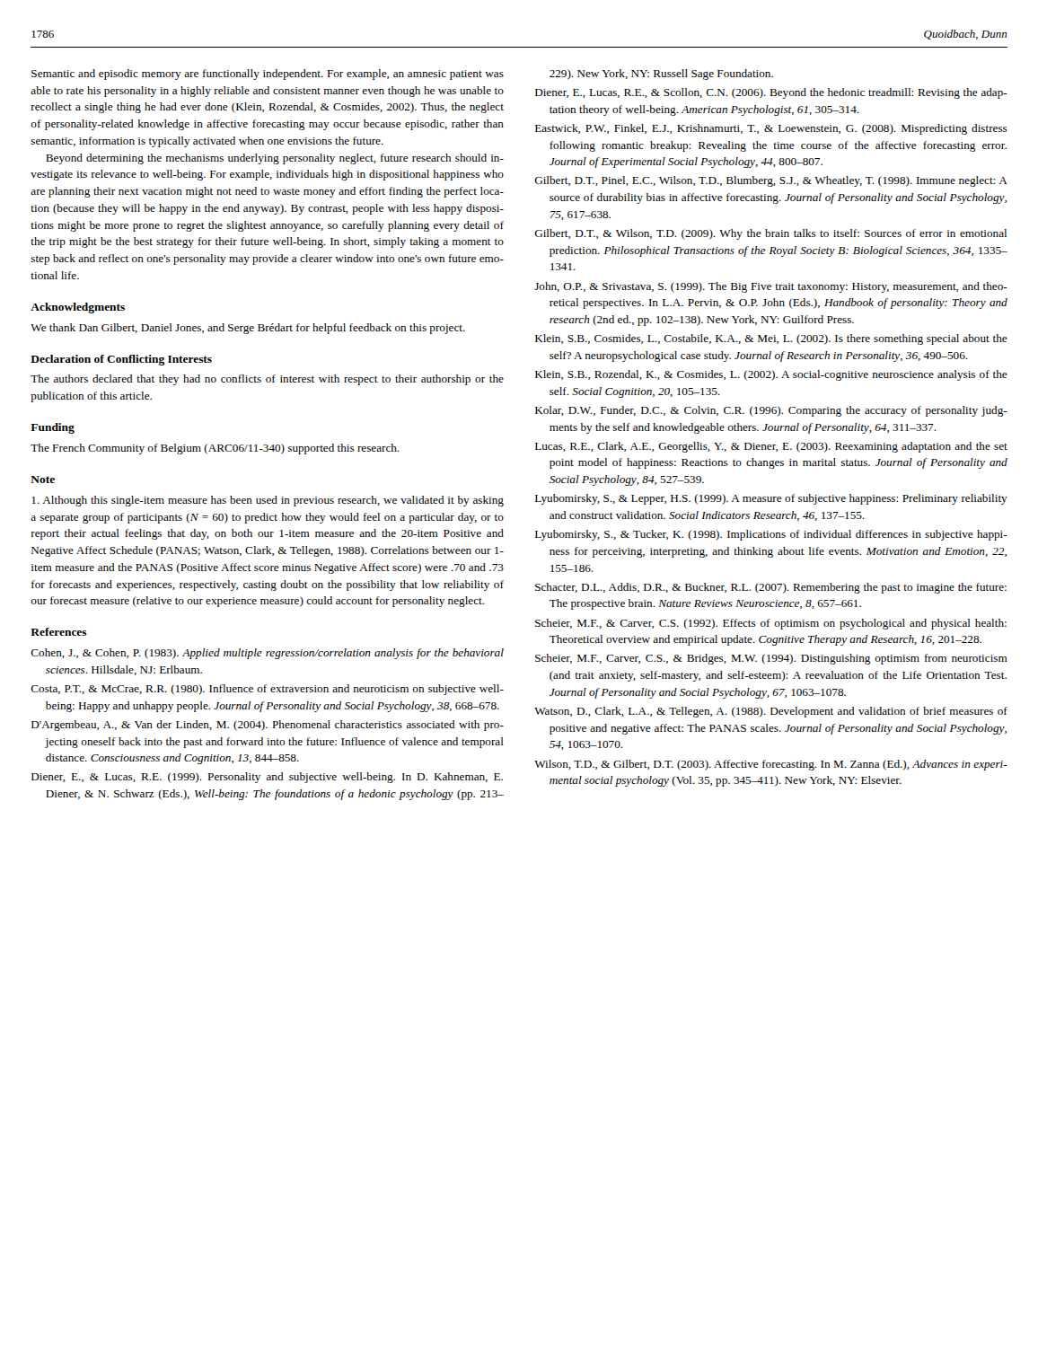1786 Quoidbach, Dunn
Semantic and episodic memory are functionally independent. For example, an amnesic patient was able to rate his personality in a highly reliable and consistent manner even though he was unable to recollect a single thing he had ever done (Klein, Rozendal, & Cosmides, 2002). Thus, the neglect of personality-related knowledge in affective forecasting may occur because episodic, rather than semantic, information is typically activated when one envisions the future.
Beyond determining the mechanisms underlying personality neglect, future research should investigate its relevance to well-being. For example, individuals high in dispositional happiness who are planning their next vacation might not need to waste money and effort finding the perfect location (because they will be happy in the end anyway). By contrast, people with less happy dispositions might be more prone to regret the slightest annoyance, so carefully planning every detail of the trip might be the best strategy for their future well-being. In short, simply taking a moment to step back and reflect on one's personality may provide a clearer window into one's own future emotional life.
Acknowledgments
We thank Dan Gilbert, Daniel Jones, and Serge Brédart for helpful feedback on this project.
Declaration of Conflicting Interests
The authors declared that they had no conflicts of interest with respect to their authorship or the publication of this article.
Funding
The French Community of Belgium (ARC06/11-340) supported this research.
Note
1. Although this single-item measure has been used in previous research, we validated it by asking a separate group of participants (N = 60) to predict how they would feel on a particular day, or to report their actual feelings that day, on both our 1-item measure and the 20-item Positive and Negative Affect Schedule (PANAS; Watson, Clark, & Tellegen, 1988). Correlations between our 1-item measure and the PANAS (Positive Affect score minus Negative Affect score) were .70 and .73 for forecasts and experiences, respectively, casting doubt on the possibility that low reliability of our forecast measure (relative to our experience measure) could account for personality neglect.
References
Cohen, J., & Cohen, P. (1983). Applied multiple regression/correlation analysis for the behavioral sciences. Hillsdale, NJ: Erlbaum.
Costa, P.T., & McCrae, R.R. (1980). Influence of extraversion and neuroticism on subjective well-being: Happy and unhappy people. Journal of Personality and Social Psychology, 38, 668–678.
D'Argembeau, A., & Van der Linden, M. (2004). Phenomenal characteristics associated with projecting oneself back into the past and forward into the future: Influence of valence and temporal distance. Consciousness and Cognition, 13, 844–858.
Diener, E., & Lucas, R.E. (1999). Personality and subjective well-being. In D. Kahneman, E. Diener, & N. Schwarz (Eds.), Well-being: The foundations of a hedonic psychology (pp. 213–229). New York, NY: Russell Sage Foundation.
Diener, E., Lucas, R.E., & Scollon, C.N. (2006). Beyond the hedonic treadmill: Revising the adaptation theory of well-being. American Psychologist, 61, 305–314.
Eastwick, P.W., Finkel, E.J., Krishnamurti, T., & Loewenstein, G. (2008). Mispredicting distress following romantic breakup: Revealing the time course of the affective forecasting error. Journal of Experimental Social Psychology, 44, 800–807.
Gilbert, D.T., Pinel, E.C., Wilson, T.D., Blumberg, S.J., & Wheatley, T. (1998). Immune neglect: A source of durability bias in affective forecasting. Journal of Personality and Social Psychology, 75, 617–638.
Gilbert, D.T., & Wilson, T.D. (2009). Why the brain talks to itself: Sources of error in emotional prediction. Philosophical Transactions of the Royal Society B: Biological Sciences, 364, 1335–1341.
John, O.P., & Srivastava, S. (1999). The Big Five trait taxonomy: History, measurement, and theoretical perspectives. In L.A. Pervin, & O.P. John (Eds.), Handbook of personality: Theory and research (2nd ed., pp. 102–138). New York, NY: Guilford Press.
Klein, S.B., Cosmides, L., Costabile, K.A., & Mei, L. (2002). Is there something special about the self? A neuropsychological case study. Journal of Research in Personality, 36, 490–506.
Klein, S.B., Rozendal, K., & Cosmides, L. (2002). A social-cognitive neuroscience analysis of the self. Social Cognition, 20, 105–135.
Kolar, D.W., Funder, D.C., & Colvin, C.R. (1996). Comparing the accuracy of personality judgments by the self and knowledgeable others. Journal of Personality, 64, 311–337.
Lucas, R.E., Clark, A.E., Georgellis, Y., & Diener, E. (2003). Reexamining adaptation and the set point model of happiness: Reactions to changes in marital status. Journal of Personality and Social Psychology, 84, 527–539.
Lyubomirsky, S., & Lepper, H.S. (1999). A measure of subjective happiness: Preliminary reliability and construct validation. Social Indicators Research, 46, 137–155.
Lyubomirsky, S., & Tucker, K. (1998). Implications of individual differences in subjective happiness for perceiving, interpreting, and thinking about life events. Motivation and Emotion, 22, 155–186.
Schacter, D.L., Addis, D.R., & Buckner, R.L. (2007). Remembering the past to imagine the future: The prospective brain. Nature Reviews Neuroscience, 8, 657–661.
Scheier, M.F., & Carver, C.S. (1992). Effects of optimism on psychological and physical health: Theoretical overview and empirical update. Cognitive Therapy and Research, 16, 201–228.
Scheier, M.F., Carver, C.S., & Bridges, M.W. (1994). Distinguishing optimism from neuroticism (and trait anxiety, self-mastery, and self-esteem): A reevaluation of the Life Orientation Test. Journal of Personality and Social Psychology, 67, 1063–1078.
Watson, D., Clark, L.A., & Tellegen, A. (1988). Development and validation of brief measures of positive and negative affect: The PANAS scales. Journal of Personality and Social Psychology, 54, 1063–1070.
Wilson, T.D., & Gilbert, D.T. (2003). Affective forecasting. In M. Zanna (Ed.), Advances in experimental social psychology (Vol. 35, pp. 345–411). New York, NY: Elsevier.